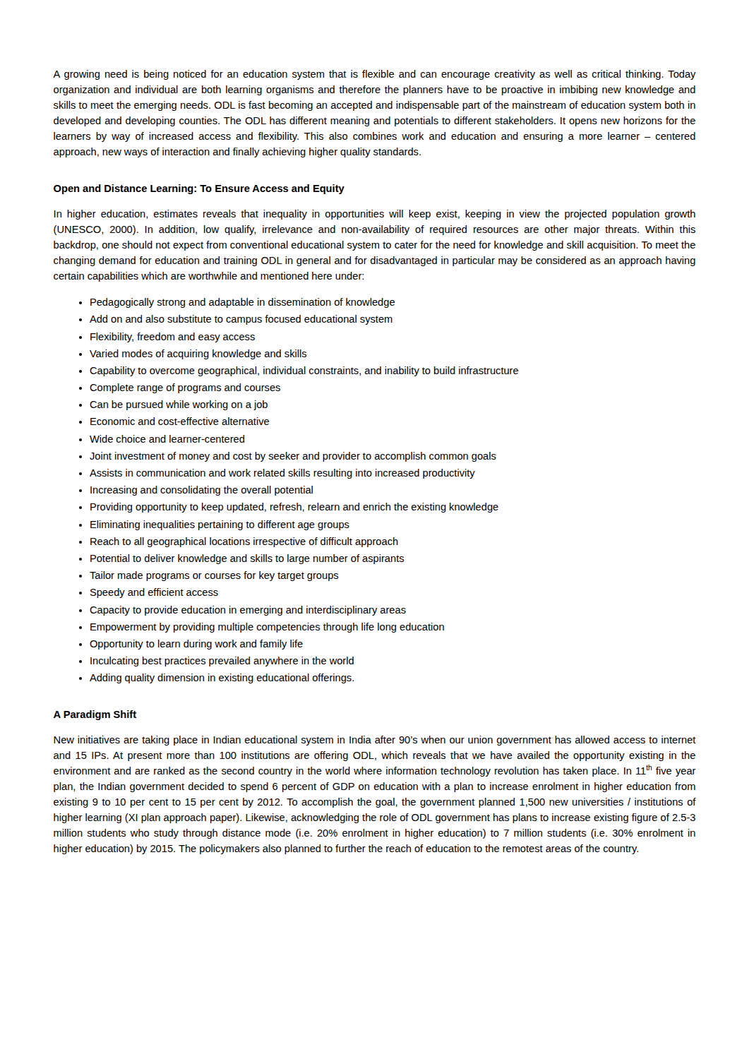A growing need is being noticed for an education system that is flexible and can encourage creativity as well as critical thinking. Today organization and individual are both learning organisms and therefore the planners have to be proactive in imbibing new knowledge and skills to meet the emerging needs. ODL is fast becoming an accepted and indispensable part of the mainstream of education system both in developed and developing counties. The ODL has different meaning and potentials to different stakeholders. It opens new horizons for the learners by way of increased access and flexibility. This also combines work and education and ensuring a more learner – centered approach, new ways of interaction and finally achieving higher quality standards.
Open and Distance Learning: To Ensure Access and Equity
In higher education, estimates reveals that inequality in opportunities will keep exist, keeping in view the projected population growth (UNESCO, 2000). In addition, low qualify, irrelevance and non-availability of required resources are other major threats. Within this backdrop, one should not expect from conventional educational system to cater for the need for knowledge and skill acquisition. To meet the changing demand for education and training ODL in general and for disadvantaged in particular may be considered as an approach having certain capabilities which are worthwhile and mentioned here under:
Pedagogically strong and adaptable in dissemination of knowledge
Add on and also substitute to campus focused educational system
Flexibility, freedom and easy access
Varied modes of acquiring knowledge and skills
Capability to overcome geographical, individual constraints, and inability to build infrastructure
Complete range of programs and courses
Can be pursued while working on a job
Economic and cost-effective alternative
Wide choice and learner-centered
Joint investment of money and cost by seeker and provider to accomplish common goals
Assists in communication and work related skills resulting into increased productivity
Increasing and consolidating the overall potential
Providing opportunity to keep updated, refresh, relearn and enrich the existing knowledge
Eliminating inequalities pertaining to different age groups
Reach to all geographical locations irrespective of difficult approach
Potential to deliver knowledge and skills to large number of aspirants
Tailor made programs or courses for key target groups
Speedy and efficient access
Capacity to provide education in emerging and interdisciplinary areas
Empowerment by providing multiple competencies through life long education
Opportunity to learn during work and family life
Inculcating best practices prevailed anywhere in the world
Adding quality dimension in existing educational offerings.
A Paradigm Shift
New initiatives are taking place in Indian educational system in India after 90’s when our union government has allowed access to internet and 15 IPs. At present more than 100 institutions are offering ODL, which reveals that we have availed the opportunity existing in the environment and are ranked as the second country in the world where information technology revolution has taken place. In 11th five year plan, the Indian government decided to spend 6 percent of GDP on education with a plan to increase enrolment in higher education from existing 9 to 10 per cent to 15 per cent by 2012. To accomplish the goal, the government planned 1,500 new universities / institutions of higher learning (XI plan approach paper). Likewise, acknowledging the role of ODL government has plans to increase existing figure of 2.5-3 million students who study through distance mode (i.e. 20% enrolment in higher education) to 7 million students (i.e. 30% enrolment in higher education) by 2015. The policymakers also planned to further the reach of education to the remotest areas of the country.